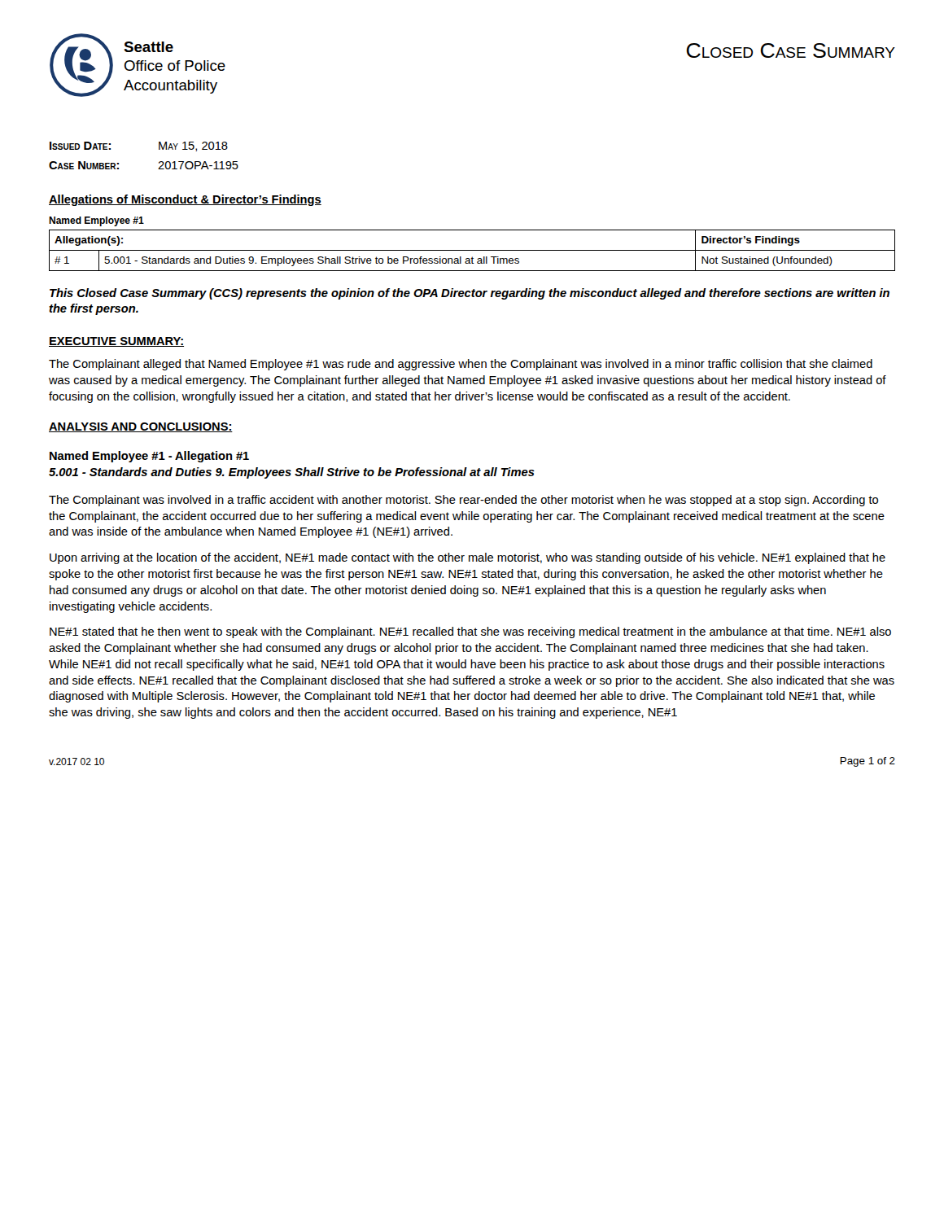Seattle
Office of Police
Accountability
Closed Case Summary
Issued Date: May 15, 2018
Case Number: 2017OPA-1195
Allegations of Misconduct & Director’s Findings
Named Employee #1
| Allegation(s): | Director’s Findings |
| --- | --- |
| # 1 | 5.001 - Standards and Duties 9. Employees Shall Strive to be Professional at all Times | Not Sustained (Unfounded) |
This Closed Case Summary (CCS) represents the opinion of the OPA Director regarding the misconduct alleged and therefore sections are written in the first person.
EXECUTIVE SUMMARY:
The Complainant alleged that Named Employee #1 was rude and aggressive when the Complainant was involved in a minor traffic collision that she claimed was caused by a medical emergency. The Complainant further alleged that Named Employee #1 asked invasive questions about her medical history instead of focusing on the collision, wrongfully issued her a citation, and stated that her driver’s license would be confiscated as a result of the accident.
ANALYSIS AND CONCLUSIONS:
Named Employee #1 - Allegation #1
5.001 - Standards and Duties 9. Employees Shall Strive to be Professional at all Times
The Complainant was involved in a traffic accident with another motorist. She rear-ended the other motorist when he was stopped at a stop sign. According to the Complainant, the accident occurred due to her suffering a medical event while operating her car. The Complainant received medical treatment at the scene and was inside of the ambulance when Named Employee #1 (NE#1) arrived.
Upon arriving at the location of the accident, NE#1 made contact with the other male motorist, who was standing outside of his vehicle. NE#1 explained that he spoke to the other motorist first because he was the first person NE#1 saw. NE#1 stated that, during this conversation, he asked the other motorist whether he had consumed any drugs or alcohol on that date. The other motorist denied doing so. NE#1 explained that this is a question he regularly asks when investigating vehicle accidents.
NE#1 stated that he then went to speak with the Complainant. NE#1 recalled that she was receiving medical treatment in the ambulance at that time. NE#1 also asked the Complainant whether she had consumed any drugs or alcohol prior to the accident. The Complainant named three medicines that she had taken. While NE#1 did not recall specifically what he said, NE#1 told OPA that it would have been his practice to ask about those drugs and their possible interactions and side effects. NE#1 recalled that the Complainant disclosed that she had suffered a stroke a week or so prior to the accident. She also indicated that she was diagnosed with Multiple Sclerosis. However, the Complainant told NE#1 that her doctor had deemed her able to drive. The Complainant told NE#1 that, while she was driving, she saw lights and colors and then the accident occurred. Based on his training and experience, NE#1
v.2017 02 10 Page 1 of 2